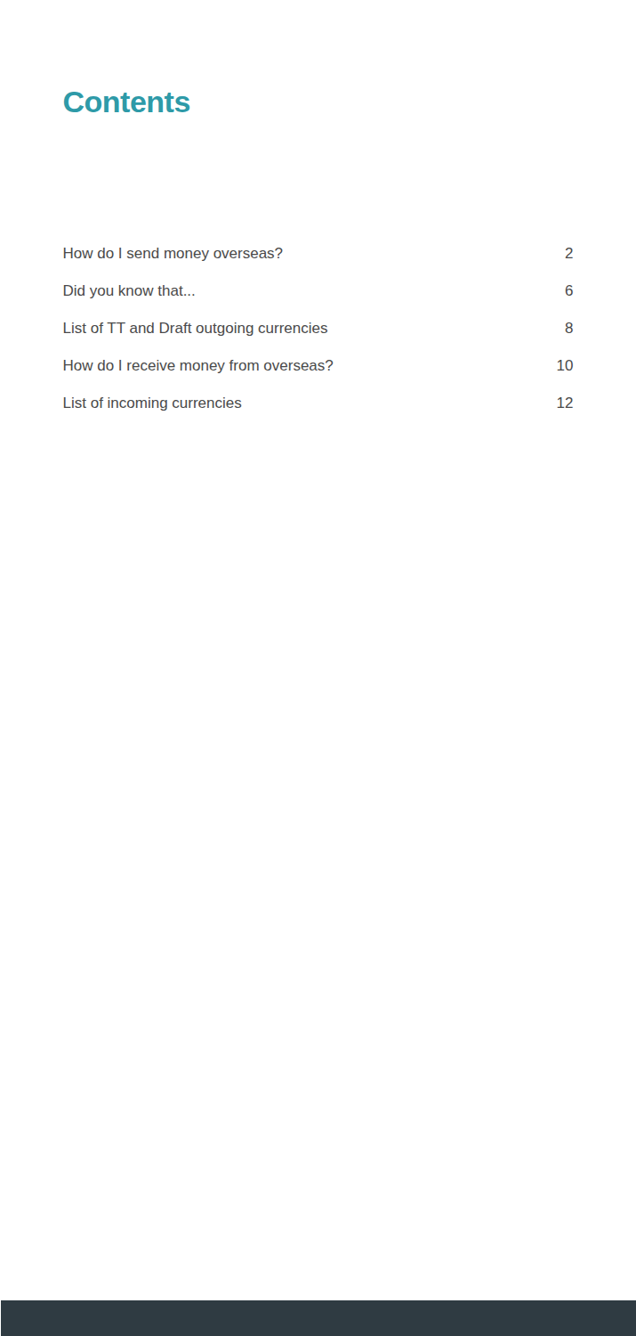Contents
| How do I send money overseas? | 2 |
| Did you know that... | 6 |
| List of TT and Draft outgoing currencies | 8 |
| How do I receive money from overseas? | 10 |
| List of incoming currencies | 12 |